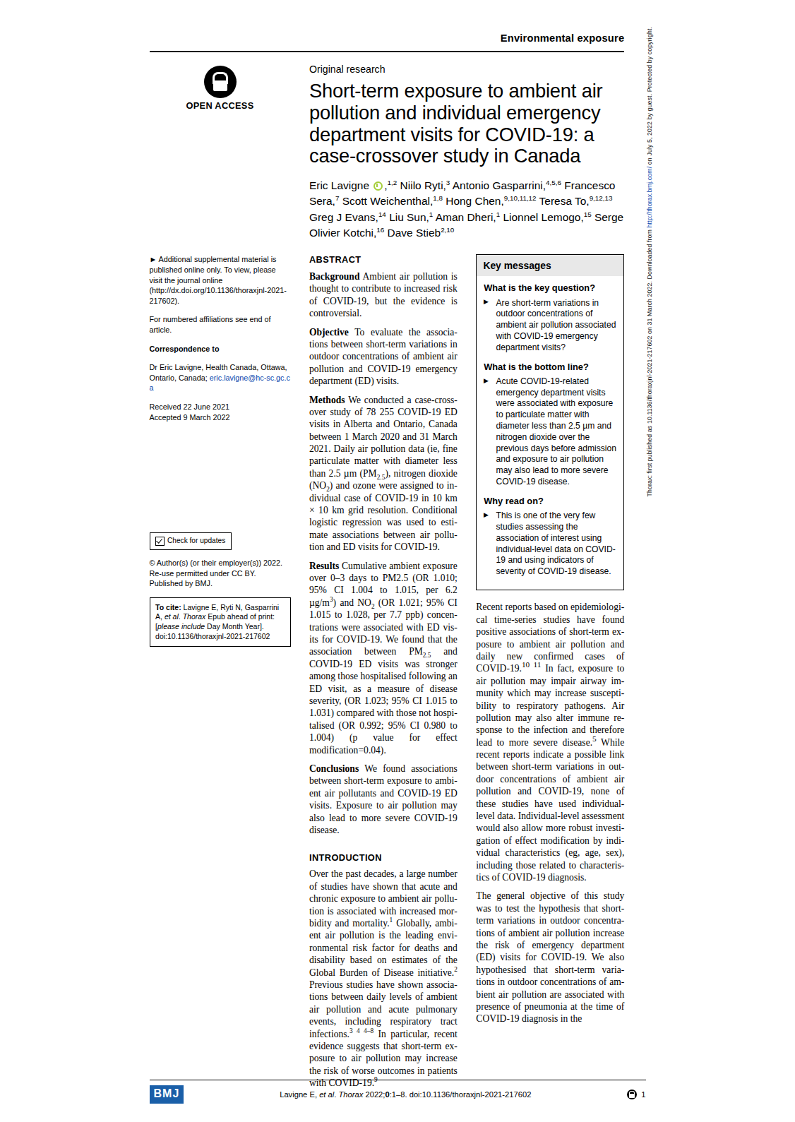Thorax: first published as 10.1136/thoraxjnl-2021-217602 on 31 March 2022. Downloaded from http://thorax.bmj.com/ on July 5, 2022 by guest. Protected by copyright.
Environmental exposure
OPEN ACCESS
Original research
Short-term exposure to ambient air pollution and individual emergency department visits for COVID-19: a case-crossover study in Canada
Eric Lavigne ,1,2 Niilo Ryti,3 Antonio Gasparrini,4,5,6 Francesco Sera,7 Scott Weichenthal,1,8 Hong Chen,9,10,11,12 Teresa To,9,12,13 Greg J Evans,14 Liu Sun,1 Aman Dheri,1 Lionnel Lemogo,15 Serge Olivier Kotchi,16 Dave Stieb2,10
► Additional supplemental material is published online only. To view, please visit the journal online (http://dx.doi.org/10.1136/thoraxjnl-2021-217602).
For numbered affiliations see end of article.
Correspondence to
Dr Eric Lavigne, Health Canada, Ottawa, Ontario, Canada; eric.lavigne@hc-sc.gc.ca
Received 22 June 2021
Accepted 9 March 2022
Check for updates
© Author(s) (or their employer(s)) 2022. Re-use permitted under CC BY. Published by BMJ.
To cite: Lavigne E, Ryti N, Gasparrini A, et al. Thorax Epub ahead of print: [please include Day Month Year]. doi:10.1136/thoraxjnl-2021-217602
ABSTRACT
Background Ambient air pollution is thought to contribute to increased risk of COVID-19, but the evidence is controversial.
Objective To evaluate the associations between short-term variations in outdoor concentrations of ambient air pollution and COVID-19 emergency department (ED) visits.
Methods We conducted a case-crossover study of 78 255 COVID-19 ED visits in Alberta and Ontario, Canada between 1 March 2020 and 31 March 2021. Daily air pollution data (ie, fine particulate matter with diameter less than 2.5 µm (PM2.5), nitrogen dioxide (NO2) and ozone were assigned to individual case of COVID-19 in 10 km × 10 km grid resolution. Conditional logistic regression was used to estimate associations between air pollution and ED visits for COVID-19.
Results Cumulative ambient exposure over 0–3 days to PM2.5 (OR 1.010; 95% CI 1.004 to 1.015, per 6.2 µg/m3) and NO2 (OR 1.021; 95% CI 1.015 to 1.028, per 7.7 ppb) concentrations were associated with ED visits for COVID-19. We found that the association between PM2.5 and COVID-19 ED visits was stronger among those hospitalised following an ED visit, as a measure of disease severity, (OR 1.023; 95% CI 1.015 to 1.031) compared with those not hospitalised (OR 0.992; 95% CI 0.980 to 1.004) (p value for effect modification=0.04).
Conclusions We found associations between short-term exposure to ambient air pollutants and COVID-19 ED visits. Exposure to air pollution may also lead to more severe COVID-19 disease.
INTRODUCTION
Over the past decades, a large number of studies have shown that acute and chronic exposure to ambient air pollution is associated with increased morbidity and mortality.1 Globally, ambient air pollution is the leading environmental risk factor for deaths and disability based on estimates of the Global Burden of Disease initiative.2 Previous studies have shown associations between daily levels of ambient air pollution and acute pulmonary events, including respiratory tract infections.3 4 4–8 In particular, recent evidence suggests that short-term exposure to air pollution may increase the risk of worse outcomes in patients with COVID-19.9
Key messages
What is the key question?
Are short-term variations in outdoor concentrations of ambient air pollution associated with COVID-19 emergency department visits?
What is the bottom line?
Acute COVID-19-related emergency department visits were associated with exposure to particulate matter with diameter less than 2.5 µm and nitrogen dioxide over the previous days before admission and exposure to air pollution may also lead to more severe COVID-19 disease.
Why read on?
This is one of the very few studies assessing the association of interest using individual-level data on COVID-19 and using indicators of severity of COVID-19 disease.
Recent reports based on epidemiological time-series studies have found positive associations of short-term exposure to ambient air pollution and daily new confirmed cases of COVID-19.10 11 In fact, exposure to air pollution may impair airway immunity which may increase susceptibility to respiratory pathogens. Air pollution may also alter immune response to the infection and therefore lead to more severe disease.5 While recent reports indicate a possible link between short-term variations in outdoor concentrations of ambient air pollution and COVID-19, none of these studies have used individual-level data. Individual-level assessment would also allow more robust investigation of effect modification by individual characteristics (eg, age, sex), including those related to characteristics of COVID-19 diagnosis.
The general objective of this study was to test the hypothesis that short-term variations in outdoor concentrations of ambient air pollution increase the risk of emergency department (ED) visits for COVID-19. We also hypothesised that short-term variations in outdoor concentrations of ambient air pollution are associated with presence of pneumonia at the time of COVID-19 diagnosis in the
BMJ
Lavigne E, et al. Thorax 2022;0:1–8. doi:10.1136/thoraxjnl-2021-217602
1